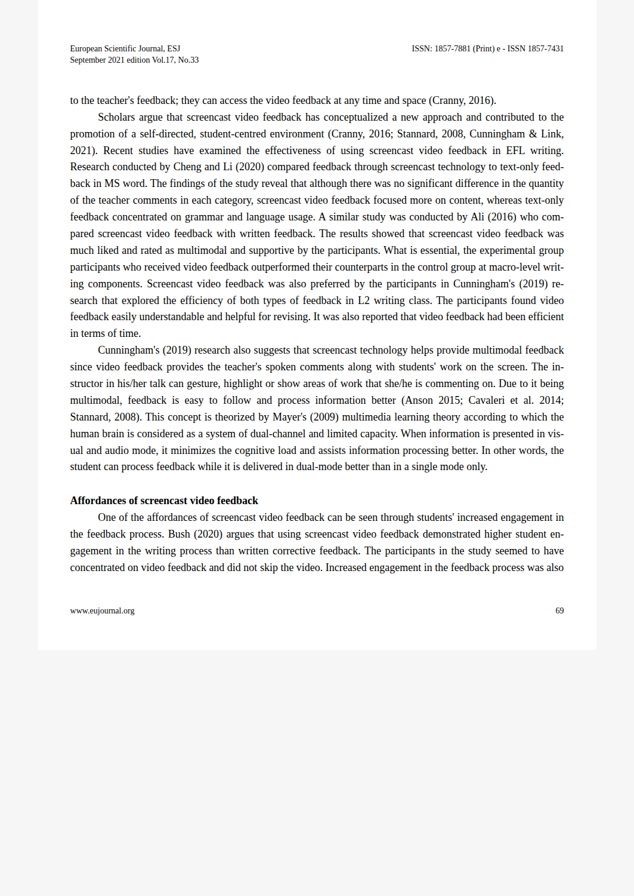European Scientific Journal, ESJ
September 2021 edition Vol.17, No.33
ISSN: 1857-7881 (Print) e - ISSN 1857-7431
to the teacher's feedback; they can access the video feedback at any time and space (Cranny, 2016).
Scholars argue that screencast video feedback has conceptualized a new approach and contributed to the promotion of a self-directed, student-centred environment (Cranny, 2016; Stannard, 2008, Cunningham & Link, 2021). Recent studies have examined the effectiveness of using screencast video feedback in EFL writing. Research conducted by Cheng and Li (2020) compared feedback through screencast technology to text-only feedback in MS word. The findings of the study reveal that although there was no significant difference in the quantity of the teacher comments in each category, screencast video feedback focused more on content, whereas text-only feedback concentrated on grammar and language usage. A similar study was conducted by Ali (2016) who compared screencast video feedback with written feedback. The results showed that screencast video feedback was much liked and rated as multimodal and supportive by the participants. What is essential, the experimental group participants who received video feedback outperformed their counterparts in the control group at macro-level writing components. Screencast video feedback was also preferred by the participants in Cunningham's (2019) research that explored the efficiency of both types of feedback in L2 writing class. The participants found video feedback easily understandable and helpful for revising. It was also reported that video feedback had been efficient in terms of time.
Cunningham's (2019) research also suggests that screencast technology helps provide multimodal feedback since video feedback provides the teacher's spoken comments along with students' work on the screen. The instructor in his/her talk can gesture, highlight or show areas of work that she/he is commenting on. Due to it being multimodal, feedback is easy to follow and process information better (Anson 2015; Cavaleri et al. 2014; Stannard, 2008). This concept is theorized by Mayer's (2009) multimedia learning theory according to which the human brain is considered as a system of dual-channel and limited capacity. When information is presented in visual and audio mode, it minimizes the cognitive load and assists information processing better. In other words, the student can process feedback while it is delivered in dual-mode better than in a single mode only.
Affordances of screencast video feedback
One of the affordances of screencast video feedback can be seen through students' increased engagement in the feedback process. Bush (2020) argues that using screencast video feedback demonstrated higher student engagement in the writing process than written corrective feedback. The participants in the study seemed to have concentrated on video feedback and did not skip the video. Increased engagement in the feedback process was also
www.eujournal.org
69